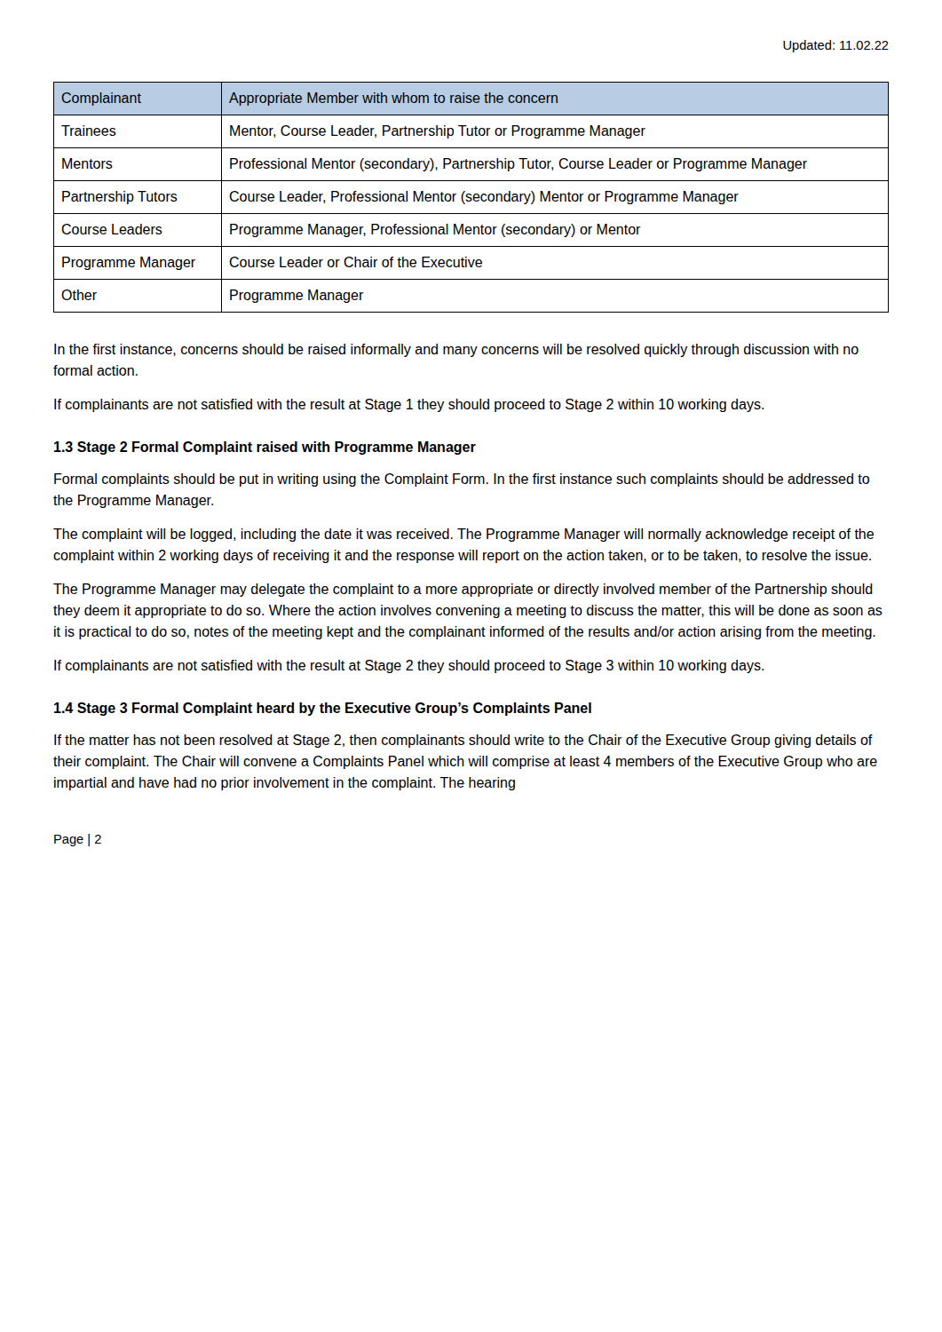Updated: 11.02.22
| Complainant | Appropriate Member with whom to raise the concern |
| --- | --- |
| Trainees | Mentor, Course Leader, Partnership Tutor or Programme Manager |
| Mentors | Professional Mentor (secondary), Partnership Tutor, Course Leader or Programme Manager |
| Partnership Tutors | Course Leader, Professional Mentor (secondary) Mentor or Programme Manager |
| Course Leaders | Programme Manager, Professional Mentor (secondary) or Mentor |
| Programme Manager | Course Leader or Chair of the Executive |
| Other | Programme Manager |
In the first instance, concerns should be raised informally and many concerns will be resolved quickly through discussion with no formal action.
If complainants are not satisfied with the result at Stage 1 they should proceed to Stage 2 within 10 working days.
1.3 Stage 2 Formal Complaint raised with Programme Manager
Formal complaints should be put in writing using the Complaint Form. In the first instance such complaints should be addressed to the Programme Manager.
The complaint will be logged, including the date it was received. The Programme Manager will normally acknowledge receipt of the complaint within 2 working days of receiving it and the response will report on the action taken, or to be taken, to resolve the issue.
The Programme Manager may delegate the complaint to a more appropriate or directly involved member of the Partnership should they deem it appropriate to do so. Where the action involves convening a meeting to discuss the matter, this will be done as soon as it is practical to do so, notes of the meeting kept and the complainant informed of the results and/or action arising from the meeting.
If complainants are not satisfied with the result at Stage 2 they should proceed to Stage 3 within 10 working days.
1.4 Stage 3 Formal Complaint heard by the Executive Group’s Complaints Panel
If the matter has not been resolved at Stage 2, then complainants should write to the Chair of the Executive Group giving details of their complaint. The Chair will convene a Complaints Panel which will comprise at least 4 members of the Executive Group who are impartial and have had no prior involvement in the complaint. The hearing
Page | 2